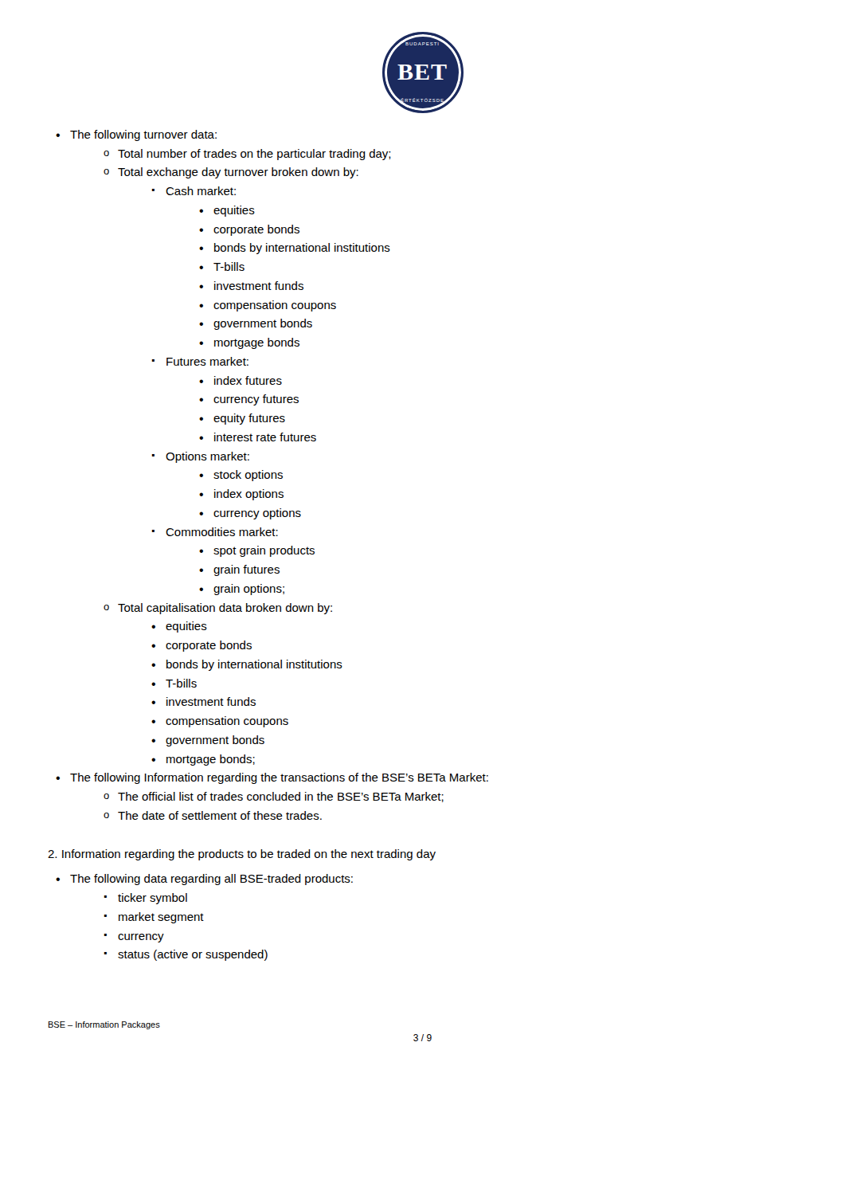BUDAPESTI
BET
ÉRTÉKTŐZSDE
The following turnover data:
Total number of trades on the particular trading day;
Total exchange day turnover broken down by:
Cash market:
equities
corporate bonds
bonds by international institutions
T-bills
investment funds
compensation coupons
government bonds
mortgage bonds
Futures market:
index futures
currency futures
equity futures
interest rate futures
Options market:
stock options
index options
currency options
Commodities market:
spot grain products
grain futures
grain options;
Total capitalisation data broken down by:
equities
corporate bonds
bonds by international institutions
T-bills
investment funds
compensation coupons
government bonds
mortgage bonds;
The following Information regarding the transactions of the BSE’s BETa Market:
The official list of trades concluded in the BSE’s BETa Market;
The date of settlement of these trades.
2. Information regarding the products to be traded on the next trading day
The following data regarding all BSE-traded products:
ticker symbol
market segment
currency
status (active or suspended)
BSE – Information Packages
3 / 9